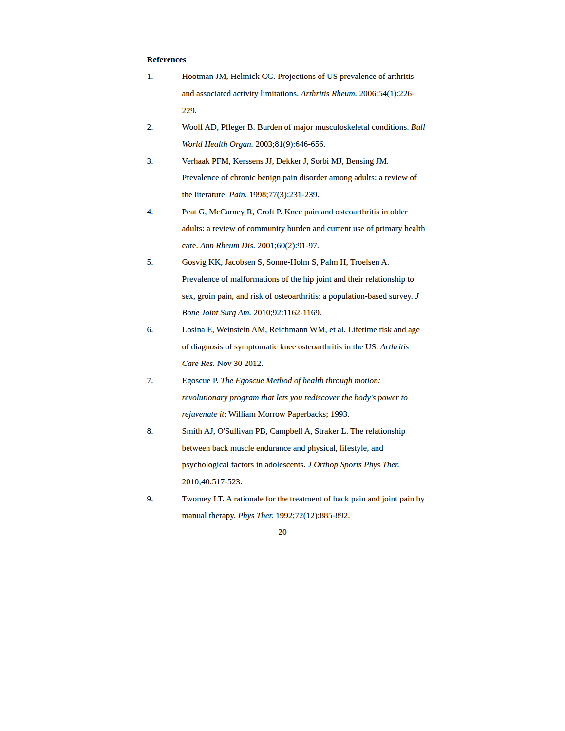References
1. Hootman JM, Helmick CG. Projections of US prevalence of arthritis and associated activity limitations. Arthritis Rheum. 2006;54(1):226-229.
2. Woolf AD, Pfleger B. Burden of major musculoskeletal conditions. Bull World Health Organ. 2003;81(9):646-656.
3. Verhaak PFM, Kerssens JJ, Dekker J, Sorbi MJ, Bensing JM. Prevalence of chronic benign pain disorder among adults: a review of the literature. Pain. 1998;77(3):231-239.
4. Peat G, McCarney R, Croft P. Knee pain and osteoarthritis in older adults: a review of community burden and current use of primary health care. Ann Rheum Dis. 2001;60(2):91-97.
5. Gosvig KK, Jacobsen S, Sonne-Holm S, Palm H, Troelsen A. Prevalence of malformations of the hip joint and their relationship to sex, groin pain, and risk of osteoarthritis: a population-based survey. J Bone Joint Surg Am. 2010;92:1162-1169.
6. Losina E, Weinstein AM, Reichmann WM, et al. Lifetime risk and age of diagnosis of symptomatic knee osteoarthritis in the US. Arthritis Care Res. Nov 30 2012.
7. Egoscue P. The Egoscue Method of health through motion: revolutionary program that lets you rediscover the body's power to rejuvenate it: William Morrow Paperbacks; 1993.
8. Smith AJ, O'Sullivan PB, Campbell A, Straker L. The relationship between back muscle endurance and physical, lifestyle, and psychological factors in adolescents. J Orthop Sports Phys Ther. 2010;40:517-523.
9. Twomey LT. A rationale for the treatment of back pain and joint pain by manual therapy. Phys Ther. 1992;72(12):885-892.
20